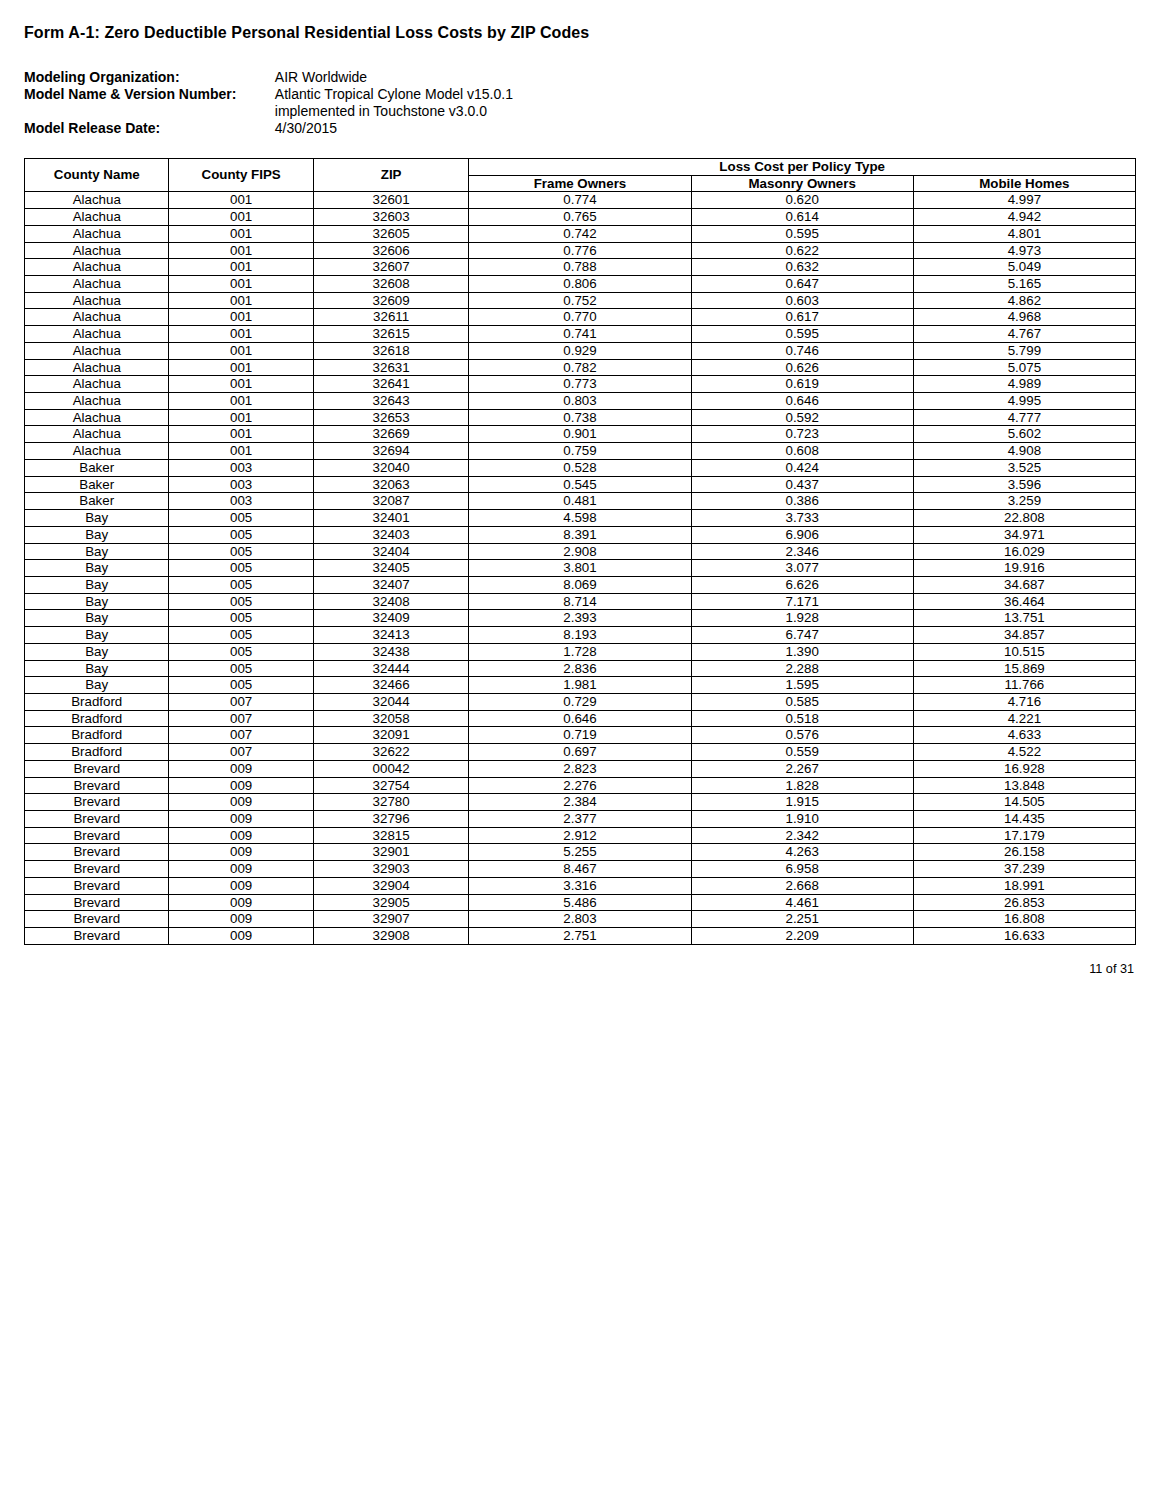Form A-1: Zero Deductible Personal Residential Loss Costs by ZIP Codes
| Modeling Organization: | AIR Worldwide |
| Model Name & Version Number: | Atlantic Tropical Cylone Model v15.0.1 |
| implemented in Touchstone v3.0.0 |
| Model Release Date: | 4/30/2015 |
| County Name | County FIPS | ZIP | Loss Cost per Policy Type |
| --- | --- | --- | --- |
| Frame Owners | Masonry Owners | Mobile Homes |
| Alachua | 001 | 32601 | 0.774 | 0.620 | 4.997 |
| Alachua | 001 | 32603 | 0.765 | 0.614 | 4.942 |
| Alachua | 001 | 32605 | 0.742 | 0.595 | 4.801 |
| Alachua | 001 | 32606 | 0.776 | 0.622 | 4.973 |
| Alachua | 001 | 32607 | 0.788 | 0.632 | 5.049 |
| Alachua | 001 | 32608 | 0.806 | 0.647 | 5.165 |
| Alachua | 001 | 32609 | 0.752 | 0.603 | 4.862 |
| Alachua | 001 | 32611 | 0.770 | 0.617 | 4.968 |
| Alachua | 001 | 32615 | 0.741 | 0.595 | 4.767 |
| Alachua | 001 | 32618 | 0.929 | 0.746 | 5.799 |
| Alachua | 001 | 32631 | 0.782 | 0.626 | 5.075 |
| Alachua | 001 | 32641 | 0.773 | 0.619 | 4.989 |
| Alachua | 001 | 32643 | 0.803 | 0.646 | 4.995 |
| Alachua | 001 | 32653 | 0.738 | 0.592 | 4.777 |
| Alachua | 001 | 32669 | 0.901 | 0.723 | 5.602 |
| Alachua | 001 | 32694 | 0.759 | 0.608 | 4.908 |
| Baker | 003 | 32040 | 0.528 | 0.424 | 3.525 |
| Baker | 003 | 32063 | 0.545 | 0.437 | 3.596 |
| Baker | 003 | 32087 | 0.481 | 0.386 | 3.259 |
| Bay | 005 | 32401 | 4.598 | 3.733 | 22.808 |
| Bay | 005 | 32403 | 8.391 | 6.906 | 34.971 |
| Bay | 005 | 32404 | 2.908 | 2.346 | 16.029 |
| Bay | 005 | 32405 | 3.801 | 3.077 | 19.916 |
| Bay | 005 | 32407 | 8.069 | 6.626 | 34.687 |
| Bay | 005 | 32408 | 8.714 | 7.171 | 36.464 |
| Bay | 005 | 32409 | 2.393 | 1.928 | 13.751 |
| Bay | 005 | 32413 | 8.193 | 6.747 | 34.857 |
| Bay | 005 | 32438 | 1.728 | 1.390 | 10.515 |
| Bay | 005 | 32444 | 2.836 | 2.288 | 15.869 |
| Bay | 005 | 32466 | 1.981 | 1.595 | 11.766 |
| Bradford | 007 | 32044 | 0.729 | 0.585 | 4.716 |
| Bradford | 007 | 32058 | 0.646 | 0.518 | 4.221 |
| Bradford | 007 | 32091 | 0.719 | 0.576 | 4.633 |
| Bradford | 007 | 32622 | 0.697 | 0.559 | 4.522 |
| Brevard | 009 | 00042 | 2.823 | 2.267 | 16.928 |
| Brevard | 009 | 32754 | 2.276 | 1.828 | 13.848 |
| Brevard | 009 | 32780 | 2.384 | 1.915 | 14.505 |
| Brevard | 009 | 32796 | 2.377 | 1.910 | 14.435 |
| Brevard | 009 | 32815 | 2.912 | 2.342 | 17.179 |
| Brevard | 009 | 32901 | 5.255 | 4.263 | 26.158 |
| Brevard | 009 | 32903 | 8.467 | 6.958 | 37.239 |
| Brevard | 009 | 32904 | 3.316 | 2.668 | 18.991 |
| Brevard | 009 | 32905 | 5.486 | 4.461 | 26.853 |
| Brevard | 009 | 32907 | 2.803 | 2.251 | 16.808 |
| Brevard | 009 | 32908 | 2.751 | 2.209 | 16.633 |
11 of 31